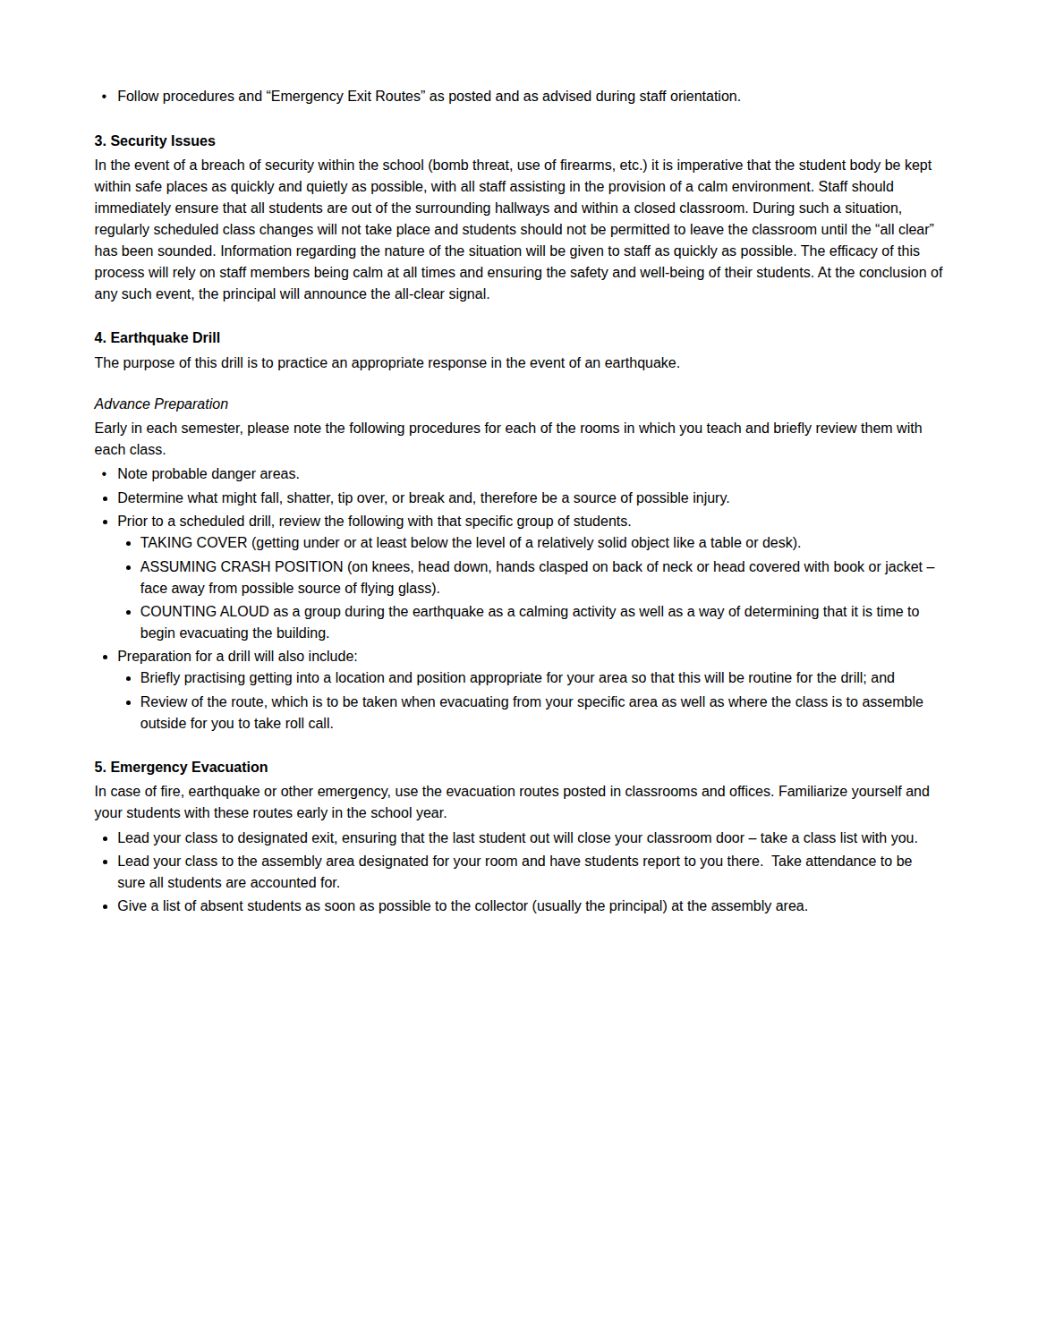Follow procedures and “Emergency Exit Routes” as posted and as advised during staff orientation.
3. Security Issues
In the event of a breach of security within the school (bomb threat, use of firearms, etc.) it is imperative that the student body be kept within safe places as quickly and quietly as possible, with all staff assisting in the provision of a calm environment. Staff should immediately ensure that all students are out of the surrounding hallways and within a closed classroom. During such a situation, regularly scheduled class changes will not take place and students should not be permitted to leave the classroom until the “all clear” has been sounded. Information regarding the nature of the situation will be given to staff as quickly as possible. The efficacy of this process will rely on staff members being calm at all times and ensuring the safety and well-being of their students. At the conclusion of any such event, the principal will announce the all-clear signal.
4. Earthquake Drill
The purpose of this drill is to practice an appropriate response in the event of an earthquake.
Advance Preparation
Early in each semester, please note the following procedures for each of the rooms in which you teach and briefly review them with each class.
Note probable danger areas.
Determine what might fall, shatter, tip over, or break and, therefore be a source of possible injury.
Prior to a scheduled drill, review the following with that specific group of students.
TAKING COVER (getting under or at least below the level of a relatively solid object like a table or desk).
ASSUMING CRASH POSITION (on knees, head down, hands clasped on back of neck or head covered with book or jacket – face away from possible source of flying glass).
COUNTING ALOUD as a group during the earthquake as a calming activity as well as a way of determining that it is time to begin evacuating the building.
Preparation for a drill will also include:
Briefly practising getting into a location and position appropriate for your area so that this will be routine for the drill; and
Review of the route, which is to be taken when evacuating from your specific area as well as where the class is to assemble outside for you to take roll call.
5. Emergency Evacuation
In case of fire, earthquake or other emergency, use the evacuation routes posted in classrooms and offices. Familiarize yourself and your students with these routes early in the school year.
Lead your class to designated exit, ensuring that the last student out will close your classroom door – take a class list with you.
Lead your class to the assembly area designated for your room and have students report to you there. Take attendance to be sure all students are accounted for.
Give a list of absent students as soon as possible to the collector (usually the principal) at the assembly area.